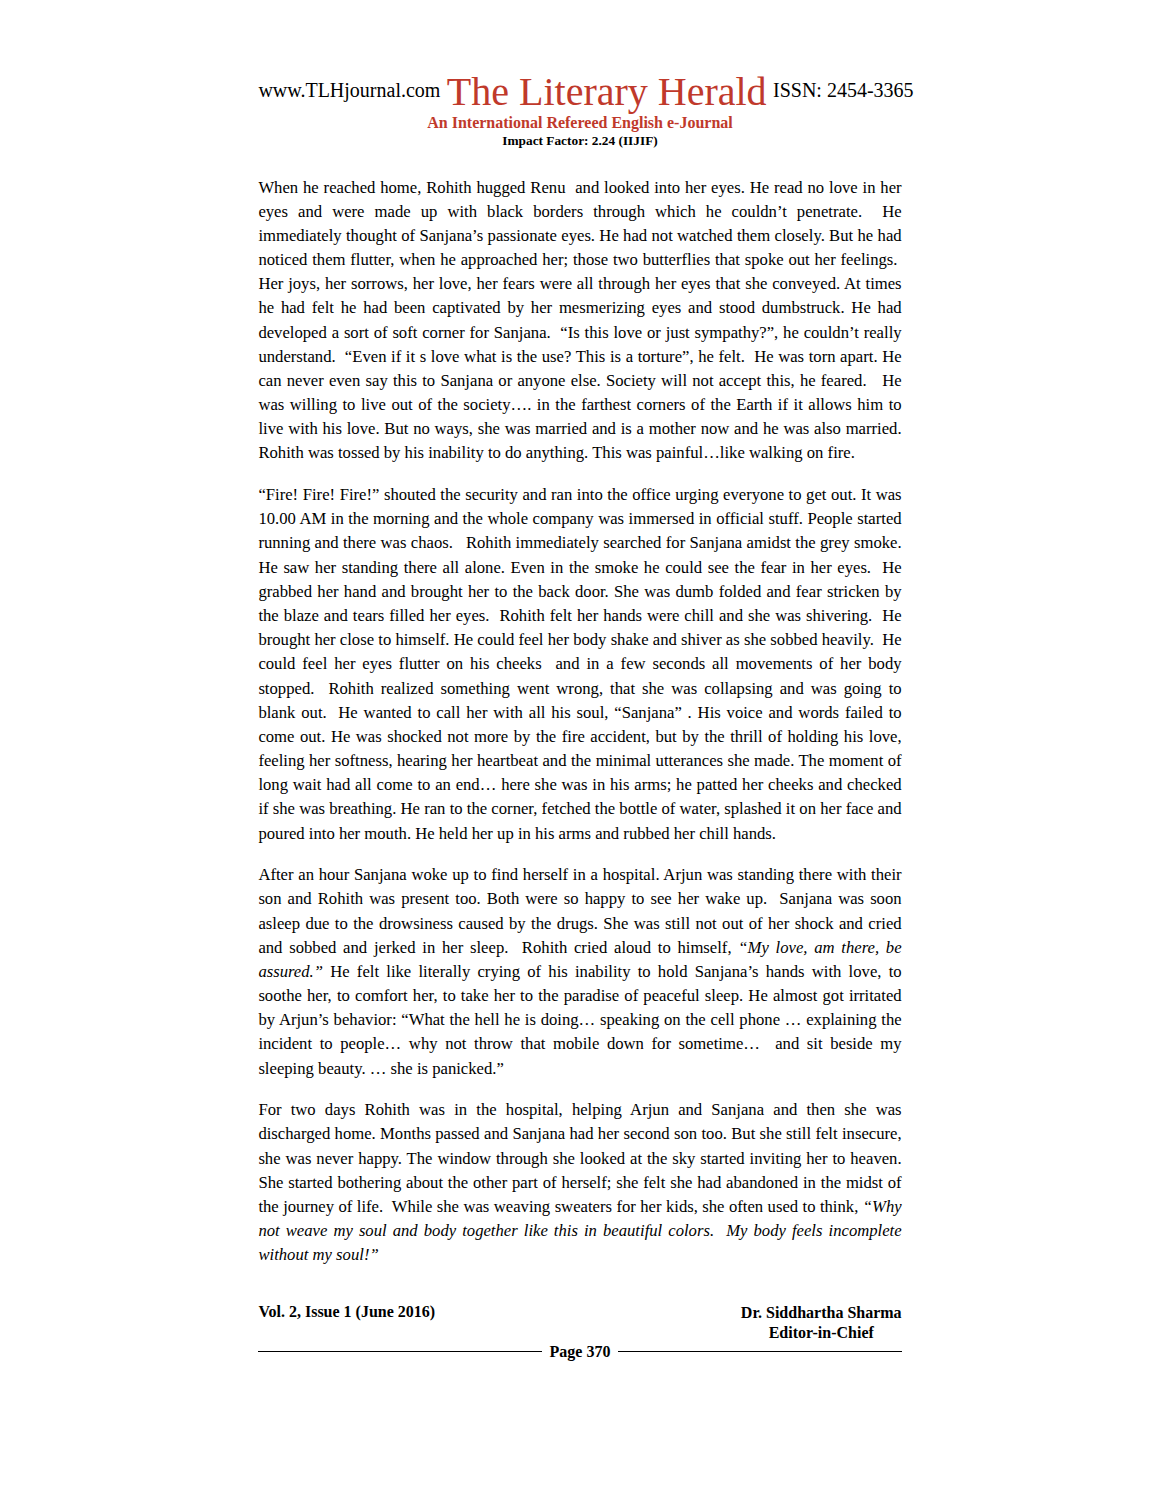www.TLHjournal.com
The Literary Herald
ISSN: 2454-3365
An International Refereed English e-Journal
Impact Factor: 2.24 (IIJIF)
When he reached home, Rohith hugged Renu and looked into her eyes. He read no love in her eyes and were made up with black borders through which he couldn’t penetrate. He immediately thought of Sanjana’s passionate eyes. He had not watched them closely. But he had noticed them flutter, when he approached her; those two butterflies that spoke out her feelings. Her joys, her sorrows, her love, her fears were all through her eyes that she conveyed. At times he had felt he had been captivated by her mesmerizing eyes and stood dumbstruck. He had developed a sort of soft corner for Sanjana. “Is this love or just sympathy?”, he couldn’t really understand. “Even if it s love what is the use? This is a torture”, he felt. He was torn apart. He can never even say this to Sanjana or anyone else. Society will not accept this, he feared. He was willing to live out of the society…. in the farthest corners of the Earth if it allows him to live with his love. But no ways, she was married and is a mother now and he was also married. Rohith was tossed by his inability to do anything. This was painful…like walking on fire.
“Fire! Fire! Fire!” shouted the security and ran into the office urging everyone to get out. It was 10.00 AM in the morning and the whole company was immersed in official stuff. People started running and there was chaos. Rohith immediately searched for Sanjana amidst the grey smoke. He saw her standing there all alone. Even in the smoke he could see the fear in her eyes. He grabbed her hand and brought her to the back door. She was dumb folded and fear stricken by the blaze and tears filled her eyes. Rohith felt her hands were chill and she was shivering. He brought her close to himself. He could feel her body shake and shiver as she sobbed heavily. He could feel her eyes flutter on his cheeks and in a few seconds all movements of her body stopped. Rohith realized something went wrong, that she was collapsing and was going to blank out. He wanted to call her with all his soul, “Sanjana” . His voice and words failed to come out. He was shocked not more by the fire accident, but by the thrill of holding his love, feeling her softness, hearing her heartbeat and the minimal utterances she made. The moment of long wait had all come to an end… here she was in his arms; he patted her cheeks and checked if she was breathing. He ran to the corner, fetched the bottle of water, splashed it on her face and poured into her mouth. He held her up in his arms and rubbed her chill hands.
After an hour Sanjana woke up to find herself in a hospital. Arjun was standing there with their son and Rohith was present too. Both were so happy to see her wake up. Sanjana was soon asleep due to the drowsiness caused by the drugs. She was still not out of her shock and cried and sobbed and jerked in her sleep. Rohith cried aloud to himself, “My love, am there, be assured.” He felt like literally crying of his inability to hold Sanjana’s hands with love, to soothe her, to comfort her, to take her to the paradise of peaceful sleep. He almost got irritated by Arjun’s behavior: “What the hell he is doing… speaking on the cell phone … explaining the incident to people… why not throw that mobile down for sometime… and sit beside my sleeping beauty. … she is panicked.”
For two days Rohith was in the hospital, helping Arjun and Sanjana and then she was discharged home. Months passed and Sanjana had her second son too. But she still felt insecure, she was never happy. The window through she looked at the sky started inviting her to heaven. She started bothering about the other part of herself; she felt she had abandoned in the midst of the journey of life. While she was weaving sweaters for her kids, she often used to think, “Why not weave my soul and body together like this in beautiful colors. My body feels incomplete without my soul!”
Vol. 2, Issue 1 (June 2016)
Dr. Siddhartha Sharma
Editor-in-Chief
Page 370